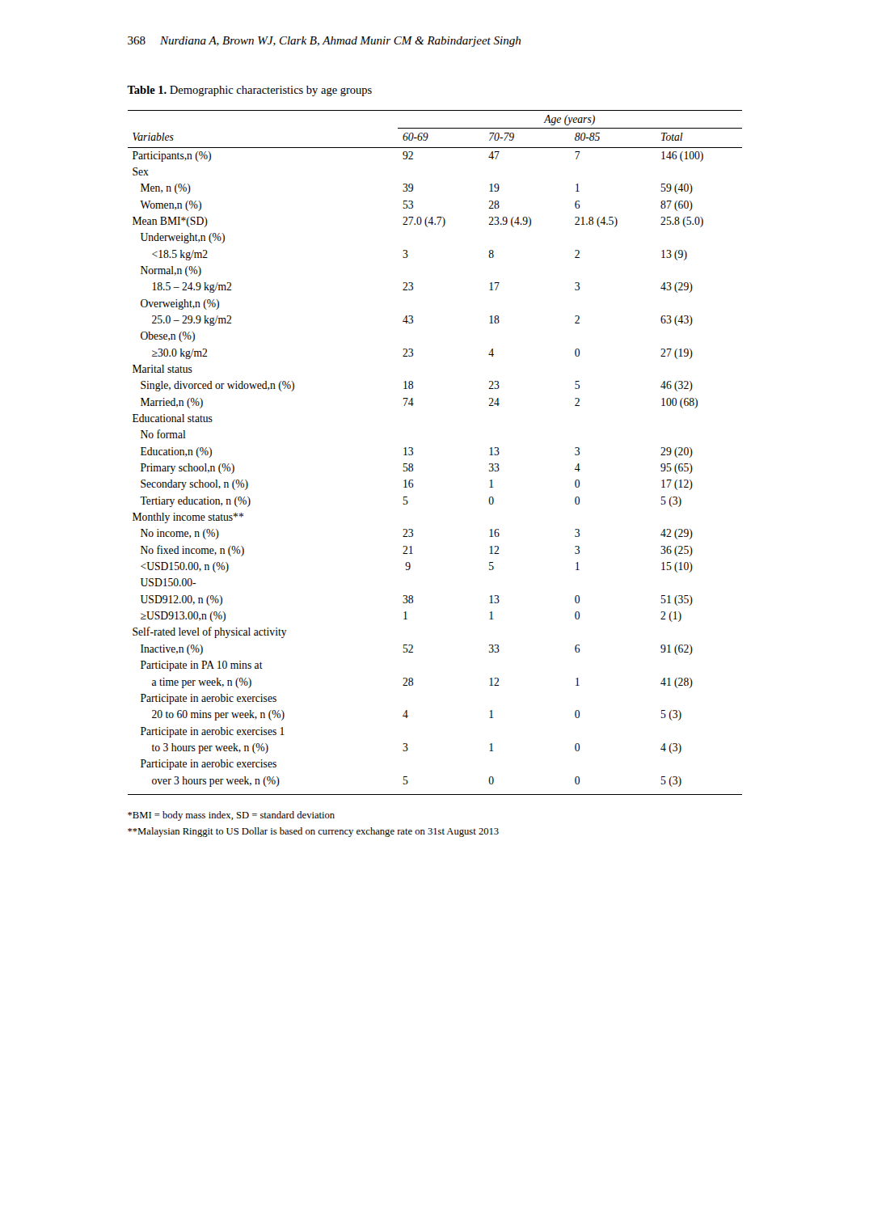368 Nurdiana A, Brown WJ, Clark B, Ahmad Munir CM & Rabindarjeet Singh
Table 1. Demographic characteristics by age groups
| | Age (years) |
| --- | --- |
| Variables | 60-69 | 70-79 | 80-85 | Total |
| Participants,n (%) | 92 | 47 | 7 | 146 (100) |
| Sex | | | | |
| Men, n (%) | 39 | 19 | 1 | 59 (40) |
| Women,n (%) | 53 | 28 | 6 | 87 (60) |
| Mean BMI*(SD) | 27.0 (4.7) | 23.9 (4.9) | 21.8 (4.5) | 25.8 (5.0) |
| Underweight,n (%) | | | | |
| <18.5 kg/m2 | 3 | 8 | 2 | 13 (9) |
| Normal,n (%) | | | | |
| 18.5 – 24.9 kg/m2 | 23 | 17 | 3 | 43 (29) |
| Overweight,n (%) | | | | |
| 25.0 – 29.9 kg/m2 | 43 | 18 | 2 | 63 (43) |
| Obese,n (%) | | | | |
| ≥30.0 kg/m2 | 23 | 4 | 0 | 27 (19) |
| Marital status | | | | |
| Single, divorced or widowed,n (%) | 18 | 23 | 5 | 46 (32) |
| Married,n (%) | 74 | 24 | 2 | 100 (68) |
| Educational status | | | | |
| No formal | | | | |
| Education,n (%) | 13 | 13 | 3 | 29 (20) |
| Primary school,n (%) | 58 | 33 | 4 | 95 (65) |
| Secondary school, n (%) | 16 | 1 | 0 | 17 (12) |
| Tertiary education, n (%) | 5 | 0 | 0 | 5 (3) |
| Monthly income status** | | | | |
| No income, n (%) | 23 | 16 | 3 | 42 (29) |
| No fixed income, n (%) | 21 | 12 | 3 | 36 (25) |
| <USD150.00, n (%) | 9 | 5 | 1 | 15 (10) |
| USD150.00- | | | | |
| USD912.00, n (%) | 38 | 13 | 0 | 51 (35) |
| ≥USD913.00,n (%) | 1 | 1 | 0 | 2 (1) |
| Self-rated level of physical activity | | | | |
| Inactive,n (%) | 52 | 33 | 6 | 91 (62) |
| Participate in PA 10 mins at | | | | |
| a time per week, n (%) | 28 | 12 | 1 | 41 (28) |
| Participate in aerobic exercises | | | | |
| 20 to 60 mins per week, n (%) | 4 | 1 | 0 | 5 (3) |
| Participate in aerobic exercises 1 | | | | |
| to 3 hours per week, n (%) | 3 | 1 | 0 | 4 (3) |
| Participate in aerobic exercises | | | | |
| over 3 hours per week, n (%) | 5 | 0 | 0 | 5 (3) |
*BMI = body mass index, SD = standard deviation
**Malaysian Ringgit to US Dollar is based on currency exchange rate on 31st August 2013